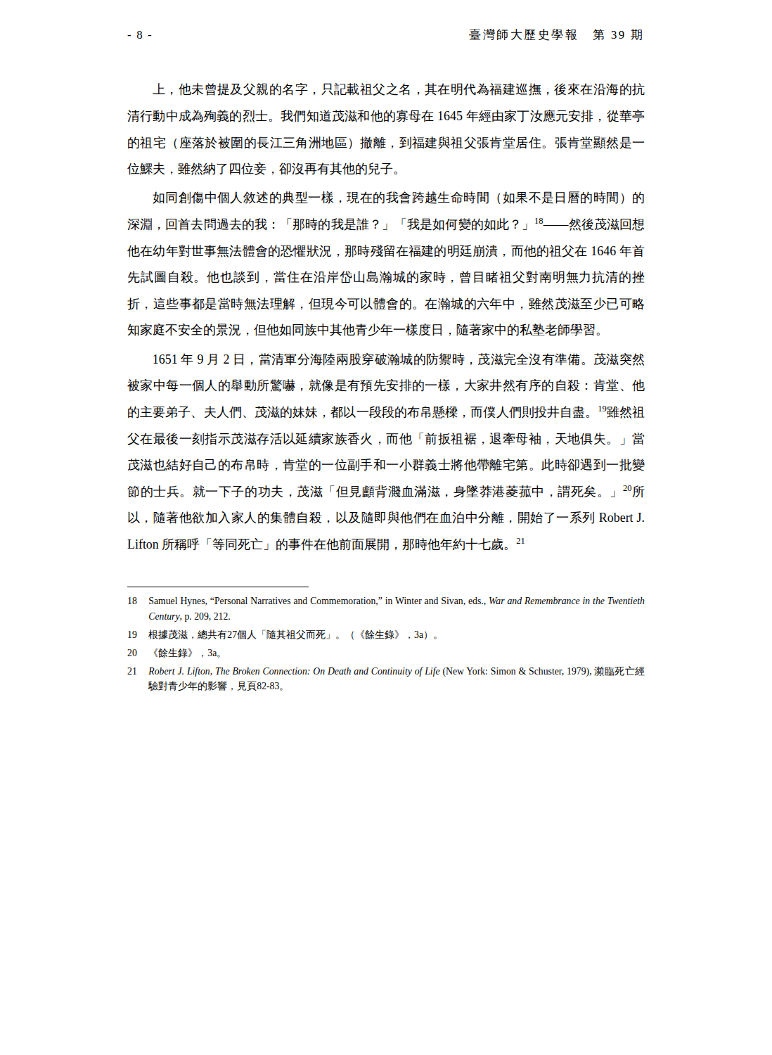- 8 - 臺灣師大歷史學報　第 39 期
上，他未曾提及父親的名字，只記載祖父之名，其在明代為福建巡撫，後來在沿海的抗清行動中成為殉義的烈士。我們知道茂滋和他的寡母在 1645 年經由家丁汝應元安排，從華亭的祖宅（座落於被圍的長江三角洲地區）撤離，到福建與祖父張肯堂居住。張肯堂顯然是一位鰥夫，雖然納了四位妾，卻沒再有其他的兒子。
如同創傷中個人敘述的典型一樣，現在的我會跨越生命時間（如果不是日曆的時間）的深淵，回首去問過去的我：「那時的我是誰？」「我是如何變的如此？」18——然後茂滋回想他在幼年對世事無法體會的恐懼狀況，那時殘留在福建的明廷崩潰，而他的祖父在 1646 年首先試圖自殺。他也談到，當住在沿岸岱山島瀚城的家時，曾目睹祖父對南明無力抗清的挫折，這些事都是當時無法理解，但現今可以體會的。在瀚城的六年中，雖然茂滋至少已可略知家庭不安全的景況，但他如同族中其他青少年一樣度日，隨著家中的私塾老師學習。
1651 年 9 月 2 日，當清軍分海陸兩股穿破瀚城的防禦時，茂滋完全沒有準備。茂滋突然被家中每一個人的舉動所驚嚇，就像是有預先安排的一樣，大家井然有序的自殺：肯堂、他的主要弟子、夫人們、茂滋的妹妹，都以一段段的布帛懸樑，而僕人們則投井自盡。19雖然祖父在最後一刻指示茂滋存活以延續家族香火，而他「前扳祖裾，退牽母袖，天地俱失。」當茂滋也結好自己的布帛時，肯堂的一位副手和一小群義士將他帶離宅第。此時卻遇到一批變節的士兵。就一下子的功夫，茂滋「但見顱背濺血滿滋，身墜莽港菱菰中，謂死矣。」20所以，隨著他欲加入家人的集體自殺，以及隨即與他們在血泊中分離，開始了一系列 Robert J. Lifton 所稱呼「等同死亡」的事件在他前面展開，那時他年約十七歲。21
18 Samuel Hynes, “Personal Narratives and Commemoration,” in Winter and Sivan, eds., War and Remembrance in the Twentieth Century, p. 209, 212.
19 根據茂滋，總共有27個人「隨其祖父而死」。（《餘生錄》，3a）。
20《餘生錄》，3a。
21 Robert J. Lifton, The Broken Connection: On Death and Continuity of Life (New York: Simon & Schuster, 1979), 瀕臨死亡經驗對青少年的影響，見頁82-83。